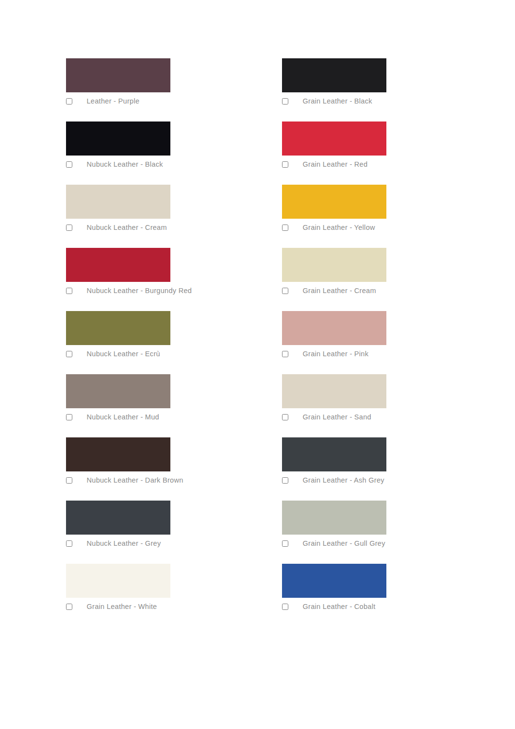Leather - Purple
Grain Leather - Black
Nubuck Leather - Black
Grain Leather - Red
Nubuck Leather - Cream
Grain Leather - Yellow
Nubuck Leather - Burgundy Red
Grain Leather - Cream
Nubuck Leather - Ecrù
Grain Leather - Pink
Nubuck Leather - Mud
Grain Leather - Sand
Nubuck Leather - Dark Brown
Grain Leather - Ash Grey
Nubuck Leather - Grey
Grain Leather - Gull Grey
Grain Leather - White
Grain Leather - Cobalt